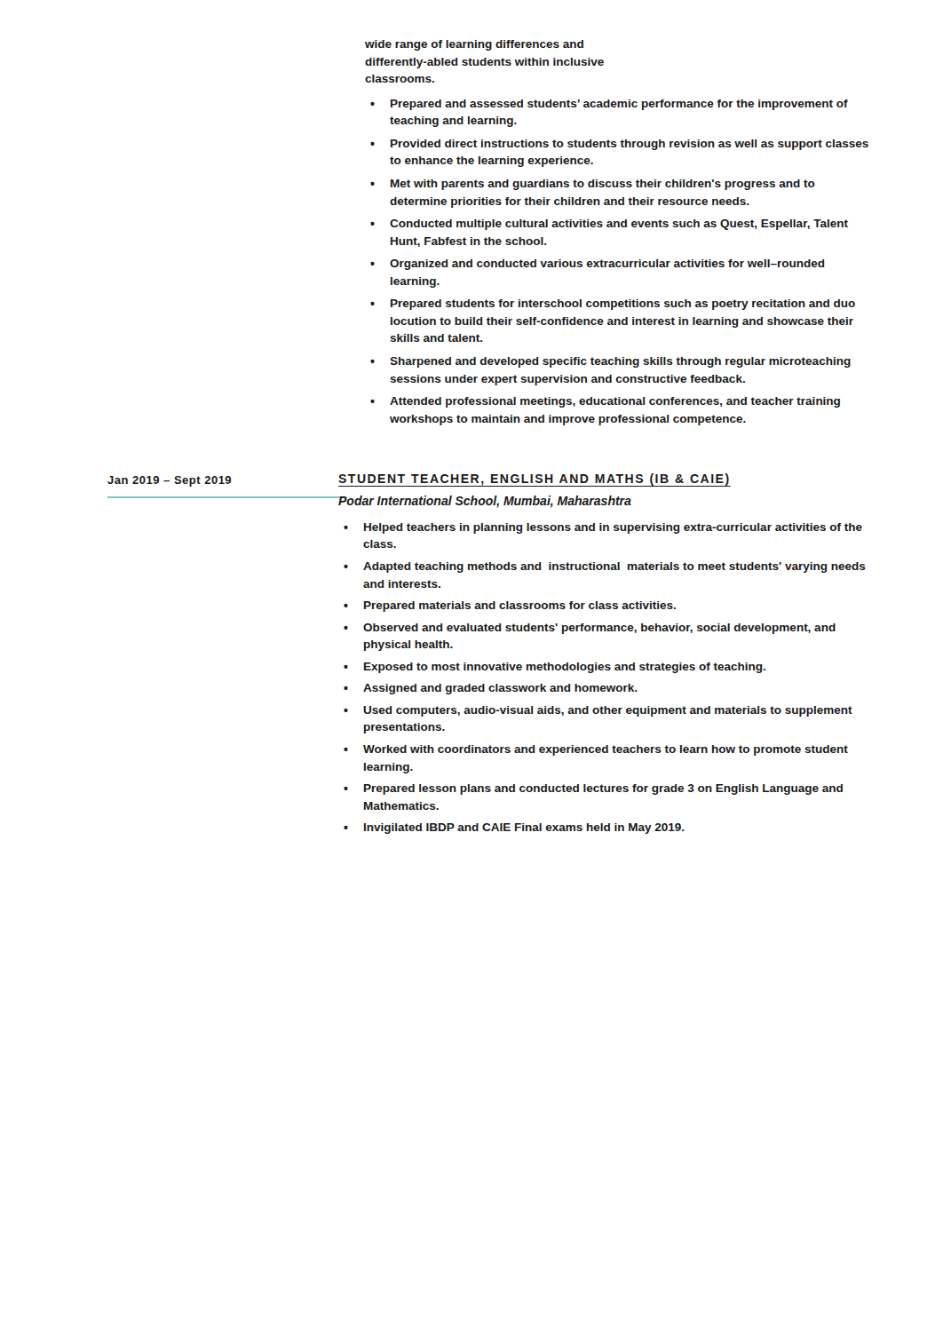wide range of learning differences and
differently-abled students within inclusive
classrooms.
Prepared and assessed students’ academic performance for the improvement of teaching and learning.
Provided direct instructions to students through revision as well as support classes to enhance the learning experience.
Met with parents and guardians to discuss their children's progress and to determine priorities for their children and their resource needs.
Conducted multiple cultural activities and events such as Quest, Espellar, Talent Hunt, Fabfest in the school.
Organized and conducted various extracurricular activities for well–rounded learning.
Prepared students for interschool competitions such as poetry recitation and duo locution to build their self-confidence and interest in learning and showcase their skills and talent.
Sharpened and developed specific teaching skills through regular microteaching sessions under expert supervision and constructive feedback.
Attended professional meetings, educational conferences, and teacher training workshops to maintain and improve professional competence.
Jan 2019 – Sept 2019
STUDENT TEACHER, ENGLISH AND MATHS (IB & CAIE)
Podar International School, Mumbai, Maharashtra
Helped teachers in planning lessons and in supervising extra-curricular activities of the class.
Adapted teaching methods and instructional materials to meet students' varying needs and interests.
Prepared materials and classrooms for class activities.
Observed and evaluated students' performance, behavior, social development, and physical health.
Exposed to most innovative methodologies and strategies of teaching.
Assigned and graded classwork and homework.
Used computers, audio-visual aids, and other equipment and materials to supplement presentations.
Worked with coordinators and experienced teachers to learn how to promote student learning.
Prepared lesson plans and conducted lectures for grade 3 on English Language and Mathematics.
Invigilated IBDP and CAIE Final exams held in May 2019.